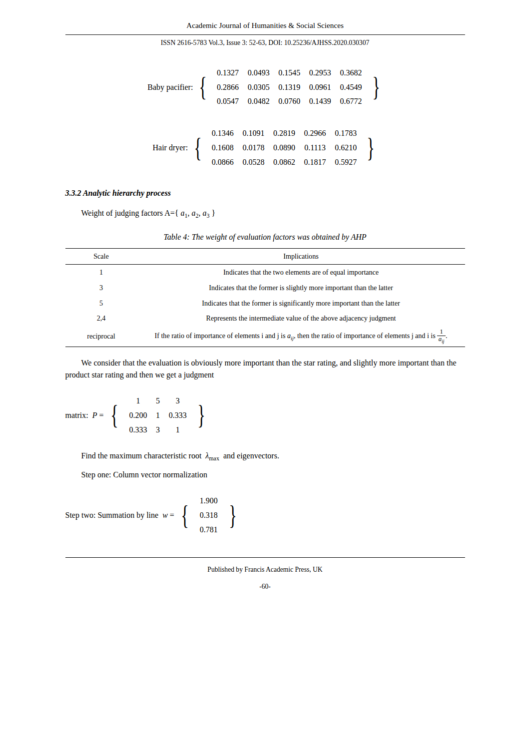Academic Journal of Humanities & Social Sciences
ISSN 2616-5783 Vol.3, Issue 3: 52-63, DOI: 10.25236/AJHSS.2020.030307
Baby pacifier: {
| 0.1327 | 0.0493 | 0.1545 | 0.2953 | 0.3682 |
| 0.2866 | 0.0305 | 0.1319 | 0.0961 | 0.4549 |
| 0.0547 | 0.0482 | 0.0760 | 0.1439 | 0.6772 |
}
Hair dryer: {
| 0.1346 | 0.1091 | 0.2819 | 0.2966 | 0.1783 |
| 0.1608 | 0.0178 | 0.0890 | 0.1113 | 0.6210 |
| 0.0866 | 0.0528 | 0.0862 | 0.1817 | 0.5927 |
}
3.3.2 Analytic hierarchy process
Weight of judging factors A={ a1, a2, a3 }
Table 4: The weight of evaluation factors was obtained by AHP
| Scale | Implications |
| --- | --- |
| 1 | Indicates that the two elements are of equal importance |
| 3 | Indicates that the former is slightly more important than the latter |
| 5 | Indicates that the former is significantly more important than the latter |
| 2,4 | Represents the intermediate value of the above adjacency judgment |
| reciprocal | If the ratio of importance of elements i and j is a ij , then the ratio of importance of elements j and i is 1 a ij . |
We consider that the evaluation is obviously more important than the star rating, and slightly more important than the product star rating and then we get a judgment
matrix: P = {
| 1 | 5 | 3 |
| 0.200 | 1 | 0.333 |
| 0.333 | 3 | 1 |
}
Find the maximum characteristic root λmax and eigenvectors.
Step one: Column vector normalization
Step two: Summation by line w = {
| 1.900 |
| 0.318 |
| 0.781 |
}
Published by Francis Academic Press, UK
-60-